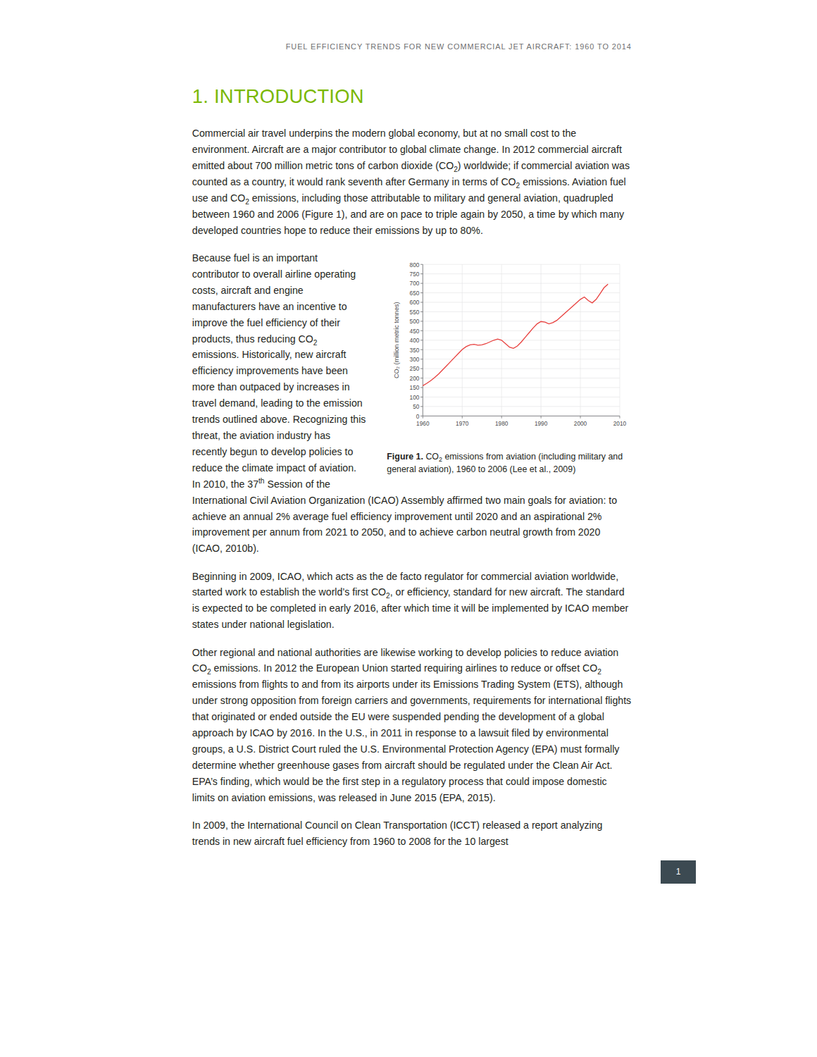Fuel Efficiency Trends for New Commercial Jet Aircraft: 1960 to 2014
1. INTRODUCTION
Commercial air travel underpins the modern global economy, but at no small cost to the environment. Aircraft are a major contributor to global climate change. In 2012 commercial aircraft emitted about 700 million metric tons of carbon dioxide (CO2) worldwide; if commercial aviation was counted as a country, it would rank seventh after Germany in terms of CO2 emissions. Aviation fuel use and CO2 emissions, including those attributable to military and general aviation, quadrupled between 1960 and 2006 (Figure 1), and are on pace to triple again by 2050, a time by which many developed countries hope to reduce their emissions by up to 80%.
0 50 100 150 200 250 300 350 400 450 500 550 600 650 700 750 800 1960 1970 1980 1990 2000 2010 CO₂ (million metric tonnes)
Figure 1. CO2 emissions from aviation (including military and general aviation), 1960 to 2006 (Lee et al., 2009)
Because fuel is an important contributor to overall airline operating costs, aircraft and engine manufacturers have an incentive to improve the fuel efficiency of their products, thus reducing CO2 emissions. Historically, new aircraft efficiency improvements have been more than outpaced by increases in travel demand, leading to the emission trends outlined above. Recognizing this threat, the aviation industry has recently begun to develop policies to reduce the climate impact of aviation. In 2010, the 37th Session of the International Civil Aviation Organization (ICAO) Assembly affirmed two main goals for aviation: to achieve an annual 2% average fuel efficiency improvement until 2020 and an aspirational 2% improvement per annum from 2021 to 2050, and to achieve carbon neutral growth from 2020 (ICAO, 2010b).
Beginning in 2009, ICAO, which acts as the de facto regulator for commercial aviation worldwide, started work to establish the world’s first CO2, or efficiency, standard for new aircraft. The standard is expected to be completed in early 2016, after which time it will be implemented by ICAO member states under national legislation.
Other regional and national authorities are likewise working to develop policies to reduce aviation CO2 emissions. In 2012 the European Union started requiring airlines to reduce or offset CO2 emissions from flights to and from its airports under its Emissions Trading System (ETS), although under strong opposition from foreign carriers and governments, requirements for international flights that originated or ended outside the EU were suspended pending the development of a global approach by ICAO by 2016. In the U.S., in 2011 in response to a lawsuit filed by environmental groups, a U.S. District Court ruled the U.S. Environmental Protection Agency (EPA) must formally determine whether greenhouse gases from aircraft should be regulated under the Clean Air Act. EPA’s finding, which would be the first step in a regulatory process that could impose domestic limits on aviation emissions, was released in June 2015 (EPA, 2015).
In 2009, the International Council on Clean Transportation (ICCT) released a report analyzing trends in new aircraft fuel efficiency from 1960 to 2008 for the 10 largest
1